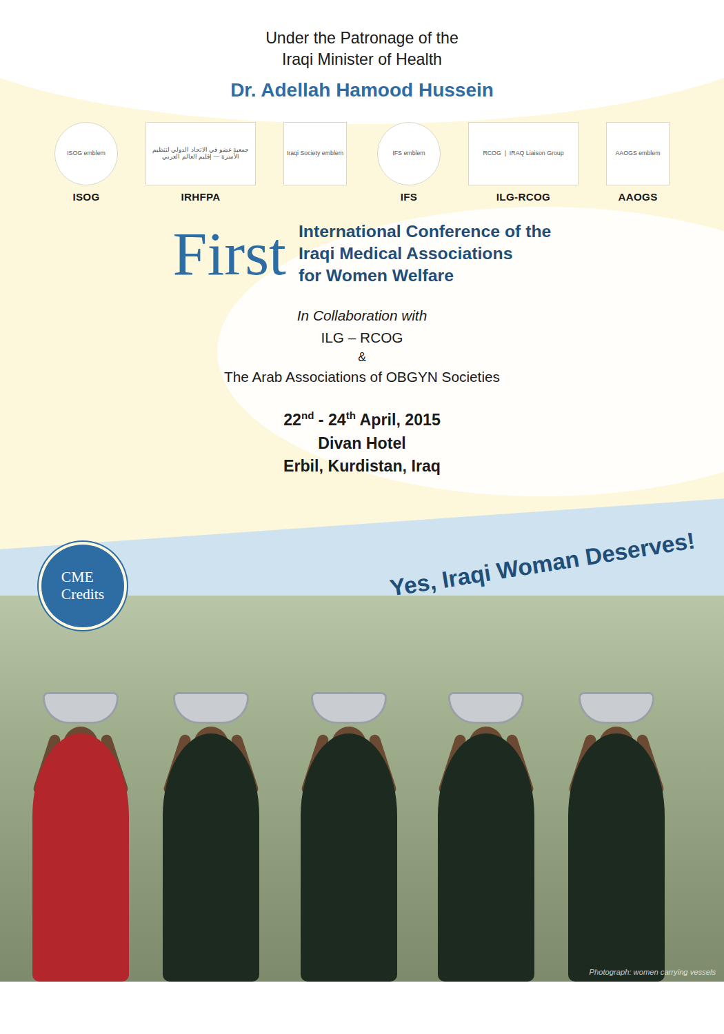Under the Patronage of the
Iraqi Minister of Health
Dr. Adellah Hamood Hussein
ISOG emblem
ISOG
جمعية عضو في الاتحاد الدولي لتنظيم الأسرة — إقليم العالم العربي
IRHFPA
Iraqi Society emblem
IFS emblem
IFS
RCOG | IRAQ Liaison Group
ILG-RCOG
AAOGS emblem
AAOGS
First
International Conference of the
Iraqi Medical Associations
for Women Welfare
In Collaboration with
ILG – RCOG
& The Arab Associations of OBGYN Societies
22nd - 24th April, 2015
Divan Hotel
Erbil, Kurdistan, Iraq
CME
Credits
Yes, Iraqi Woman Deserves!
Photograph: women carrying vessels